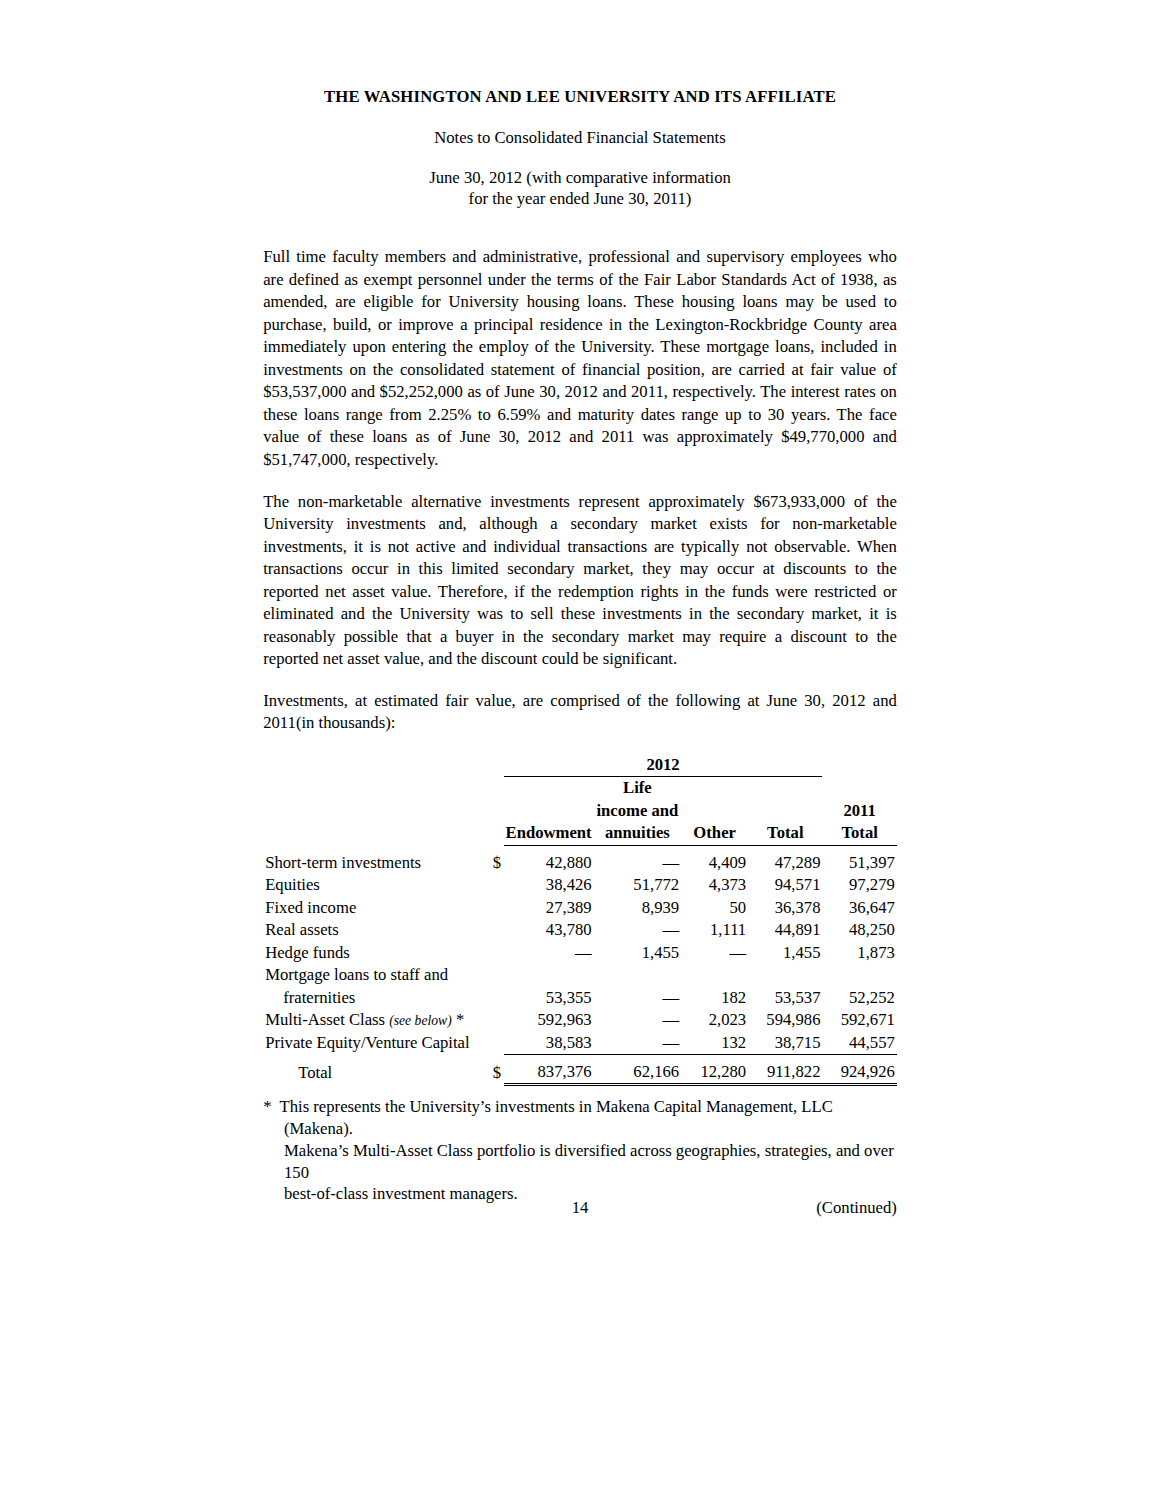The Washington and Lee University and Its Affiliate
Notes to Consolidated Financial Statements
June 30, 2012 (with comparative information
for the year ended June 30, 2011)
Full time faculty members and administrative, professional and supervisory employees who are defined as exempt personnel under the terms of the Fair Labor Standards Act of 1938, as amended, are eligible for University housing loans. These housing loans may be used to purchase, build, or improve a principal residence in the Lexington-Rockbridge County area immediately upon entering the employ of the University. These mortgage loans, included in investments on the consolidated statement of financial position, are carried at fair value of $53,537,000 and $52,252,000 as of June 30, 2012 and 2011, respectively. The interest rates on these loans range from 2.25% to 6.59% and maturity dates range up to 30 years. The face value of these loans as of June 30, 2012 and 2011 was approximately $49,770,000 and $51,747,000, respectively.
The non-marketable alternative investments represent approximately $673,933,000 of the University investments and, although a secondary market exists for non-marketable investments, it is not active and individual transactions are typically not observable. When transactions occur in this limited secondary market, they may occur at discounts to the reported net asset value. Therefore, if the redemption rights in the funds were restricted or eliminated and the University was to sell these investments in the secondary market, it is reasonably possible that a buyer in the secondary market may require a discount to the reported net asset value, and the discount could be significant.
Investments, at estimated fair value, are comprised of the following at June 30, 2012 and 2011(in thousands):
| | | 2012 | |
| | | | Life | | | |
| | | | income and | | | 2011 |
| | | Endowment | annuities | Other | Total | Total |
| Short-term investments | $ | 42,880 | — | 4,409 | 47,289 | 51,397 |
| Equities | | 38,426 | 51,772 | 4,373 | 94,571 | 97,279 |
| Fixed income | | 27,389 | 8,939 | 50 | 36,378 | 36,647 |
| Real assets | | 43,780 | — | 1,111 | 44,891 | 48,250 |
| Hedge funds | | — | 1,455 | — | 1,455 | 1,873 |
| Mortgage loans to staff and | | | | | | |
| fraternities | | 53,355 | — | 182 | 53,537 | 52,252 |
| Multi-Asset Class (see below) * | | 592,963 | — | 2,023 | 594,986 | 592,671 |
| Private Equity/Venture Capital | | 38,583 | — | 132 | 38,715 | 44,557 |
| Total | $ | 837,376 | 62,166 | 12,280 | 911,822 | 924,926 |
* This represents the University’s investments in Makena Capital Management, LLC (Makena). Makena’s Multi-Asset Class portfolio is diversified across geographies, strategies, and over 150 best-of-class investment managers.
14
(Continued)